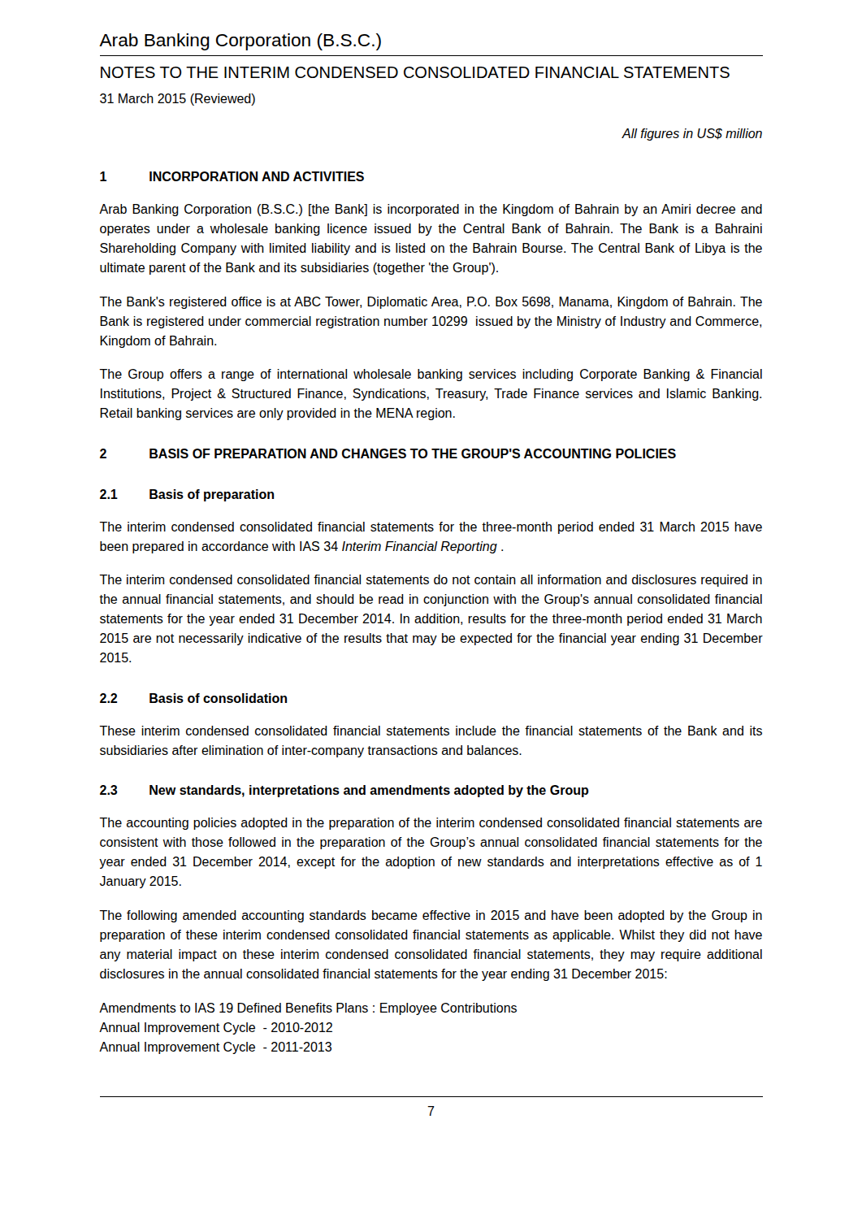Arab Banking Corporation (B.S.C.)
NOTES TO THE INTERIM CONDENSED CONSOLIDATED FINANCIAL STATEMENTS
31 March 2015 (Reviewed)
All figures in US$ million
1 INCORPORATION AND ACTIVITIES
Arab Banking Corporation (B.S.C.) [the Bank] is incorporated in the Kingdom of Bahrain by an Amiri decree and operates under a wholesale banking licence issued by the Central Bank of Bahrain. The Bank is a Bahraini Shareholding Company with limited liability and is listed on the Bahrain Bourse. The Central Bank of Libya is the ultimate parent of the Bank and its subsidiaries (together 'the Group').
The Bank's registered office is at ABC Tower, Diplomatic Area, P.O. Box 5698, Manama, Kingdom of Bahrain. The Bank is registered under commercial registration number 10299 issued by the Ministry of Industry and Commerce, Kingdom of Bahrain.
The Group offers a range of international wholesale banking services including Corporate Banking & Financial Institutions, Project & Structured Finance, Syndications, Treasury, Trade Finance services and Islamic Banking. Retail banking services are only provided in the MENA region.
2 BASIS OF PREPARATION AND CHANGES TO THE GROUP'S ACCOUNTING POLICIES
2.1 Basis of preparation
The interim condensed consolidated financial statements for the three-month period ended 31 March 2015 have been prepared in accordance with IAS 34 Interim Financial Reporting .
The interim condensed consolidated financial statements do not contain all information and disclosures required in the annual financial statements, and should be read in conjunction with the Group's annual consolidated financial statements for the year ended 31 December 2014. In addition, results for the three-month period ended 31 March 2015 are not necessarily indicative of the results that may be expected for the financial year ending 31 December 2015.
2.2 Basis of consolidation
These interim condensed consolidated financial statements include the financial statements of the Bank and its subsidiaries after elimination of inter-company transactions and balances.
2.3 New standards, interpretations and amendments adopted by the Group
The accounting policies adopted in the preparation of the interim condensed consolidated financial statements are consistent with those followed in the preparation of the Group’s annual consolidated financial statements for the year ended 31 December 2014, except for the adoption of new standards and interpretations effective as of 1 January 2015.
The following amended accounting standards became effective in 2015 and have been adopted by the Group in preparation of these interim condensed consolidated financial statements as applicable. Whilst they did not have any material impact on these interim condensed consolidated financial statements, they may require additional disclosures in the annual consolidated financial statements for the year ending 31 December 2015:
Amendments to IAS 19 Defined Benefits Plans : Employee Contributions
Annual Improvement Cycle - 2010-2012
Annual Improvement Cycle - 2011-2013
7